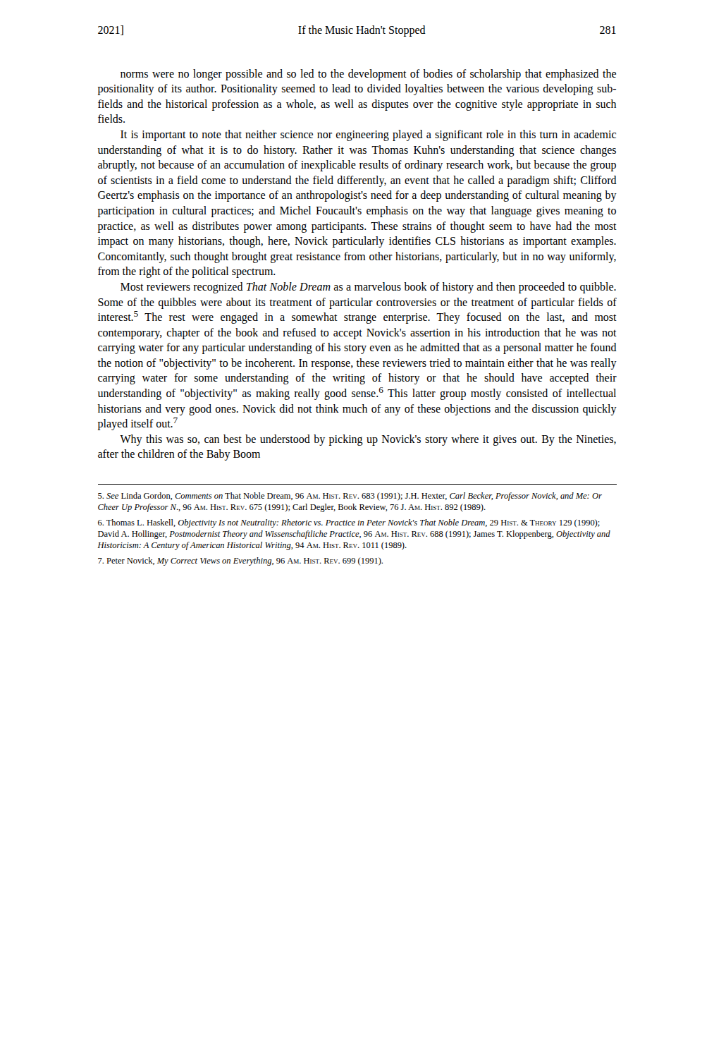2021] If the Music Hadn't Stopped 281
norms were no longer possible and so led to the development of bodies of scholarship that emphasized the positionality of its author. Positionality seemed to lead to divided loyalties between the various developing sub-fields and the historical profession as a whole, as well as disputes over the cognitive style appropriate in such fields.
It is important to note that neither science nor engineering played a significant role in this turn in academic understanding of what it is to do history. Rather it was Thomas Kuhn's understanding that science changes abruptly, not because of an accumulation of inexplicable results of ordinary research work, but because the group of scientists in a field come to understand the field differently, an event that he called a paradigm shift; Clifford Geertz's emphasis on the importance of an anthropologist's need for a deep understanding of cultural meaning by participation in cultural practices; and Michel Foucault's emphasis on the way that language gives meaning to practice, as well as distributes power among participants. These strains of thought seem to have had the most impact on many historians, though, here, Novick particularly identifies CLS historians as important examples. Concomitantly, such thought brought great resistance from other historians, particularly, but in no way uniformly, from the right of the political spectrum.
Most reviewers recognized That Noble Dream as a marvelous book of history and then proceeded to quibble. Some of the quibbles were about its treatment of particular controversies or the treatment of particular fields of interest.5 The rest were engaged in a somewhat strange enterprise. They focused on the last, and most contemporary, chapter of the book and refused to accept Novick's assertion in his introduction that he was not carrying water for any particular understanding of his story even as he admitted that as a personal matter he found the notion of "objectivity" to be incoherent. In response, these reviewers tried to maintain either that he was really carrying water for some understanding of the writing of history or that he should have accepted their understanding of "objectivity" as making really good sense.6 This latter group mostly consisted of intellectual historians and very good ones. Novick did not think much of any of these objections and the discussion quickly played itself out.7
Why this was so, can best be understood by picking up Novick's story where it gives out. By the Nineties, after the children of the Baby Boom
5. See Linda Gordon, Comments on That Noble Dream, 96 Am. Hist. Rev. 683 (1991); J.H. Hexter, Carl Becker, Professor Novick, and Me: Or Cheer Up Professor N., 96 Am. Hist. Rev. 675 (1991); Carl Degler, Book Review, 76 J. Am. Hist. 892 (1989).
6. Thomas L. Haskell, Objectivity Is not Neutrality: Rhetoric vs. Practice in Peter Novick's That Noble Dream, 29 Hist. & Theory 129 (1990); David A. Hollinger, Postmodernist Theory and Wissenschaftliche Practice, 96 Am. Hist. Rev. 688 (1991); James T. Kloppenberg, Objectivity and Historicism: A Century of American Historical Writing, 94 Am. Hist. Rev. 1011 (1989).
7. Peter Novick, My Correct Views on Everything, 96 Am. Hist. Rev. 699 (1991).